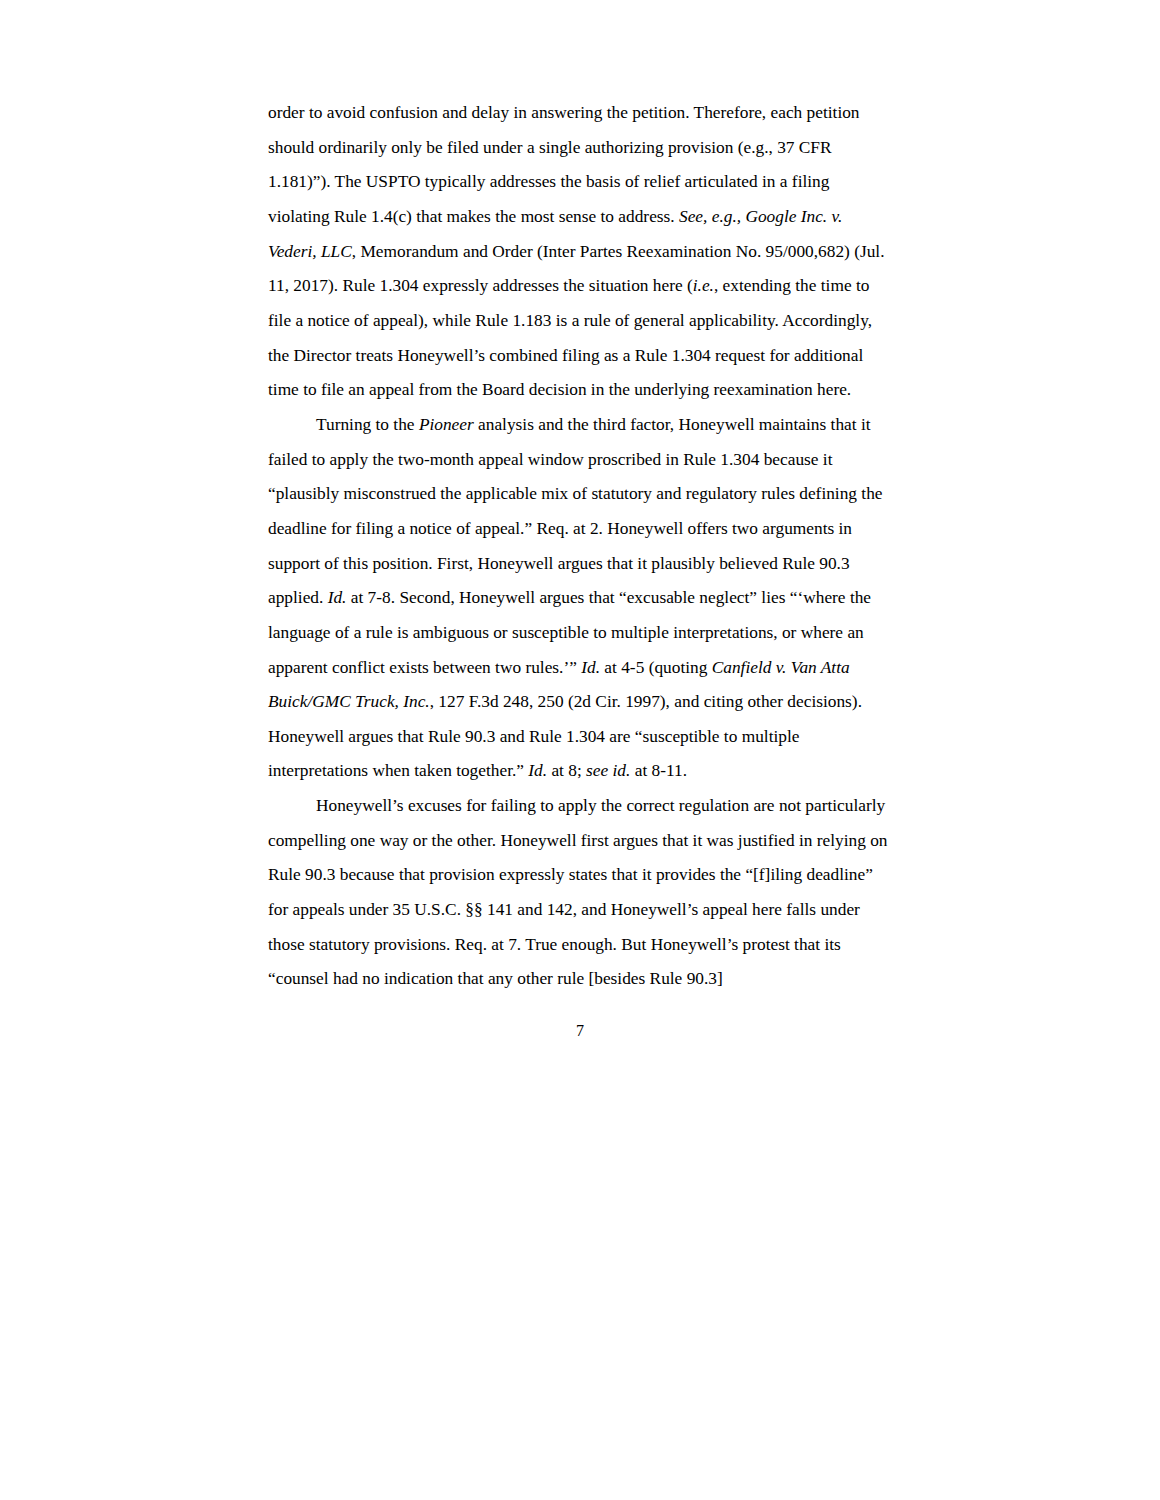order to avoid confusion and delay in answering the petition. Therefore, each petition should ordinarily only be filed under a single authorizing provision (e.g., 37 CFR 1.181)”). The USPTO typically addresses the basis of relief articulated in a filing violating Rule 1.4(c) that makes the most sense to address. See, e.g., Google Inc. v. Vederi, LLC, Memorandum and Order (Inter Partes Reexamination No. 95/000,682) (Jul. 11, 2017). Rule 1.304 expressly addresses the situation here (i.e., extending the time to file a notice of appeal), while Rule 1.183 is a rule of general applicability. Accordingly, the Director treats Honeywell’s combined filing as a Rule 1.304 request for additional time to file an appeal from the Board decision in the underlying reexamination here.
Turning to the Pioneer analysis and the third factor, Honeywell maintains that it failed to apply the two-month appeal window proscribed in Rule 1.304 because it “plausibly misconstrued the applicable mix of statutory and regulatory rules defining the deadline for filing a notice of appeal.” Req. at 2. Honeywell offers two arguments in support of this position. First, Honeywell argues that it plausibly believed Rule 90.3 applied. Id. at 7-8. Second, Honeywell argues that “excusable neglect” lies “‘where the language of a rule is ambiguous or susceptible to multiple interpretations, or where an apparent conflict exists between two rules.’” Id. at 4-5 (quoting Canfield v. Van Atta Buick/GMC Truck, Inc., 127 F.3d 248, 250 (2d Cir. 1997), and citing other decisions). Honeywell argues that Rule 90.3 and Rule 1.304 are “susceptible to multiple interpretations when taken together.” Id. at 8; see id. at 8-11.
Honeywell’s excuses for failing to apply the correct regulation are not particularly compelling one way or the other. Honeywell first argues that it was justified in relying on Rule 90.3 because that provision expressly states that it provides the “[f]iling deadline” for appeals under 35 U.S.C. §§ 141 and 142, and Honeywell’s appeal here falls under those statutory provisions. Req. at 7. True enough. But Honeywell’s protest that its “counsel had no indication that any other rule [besides Rule 90.3]
7